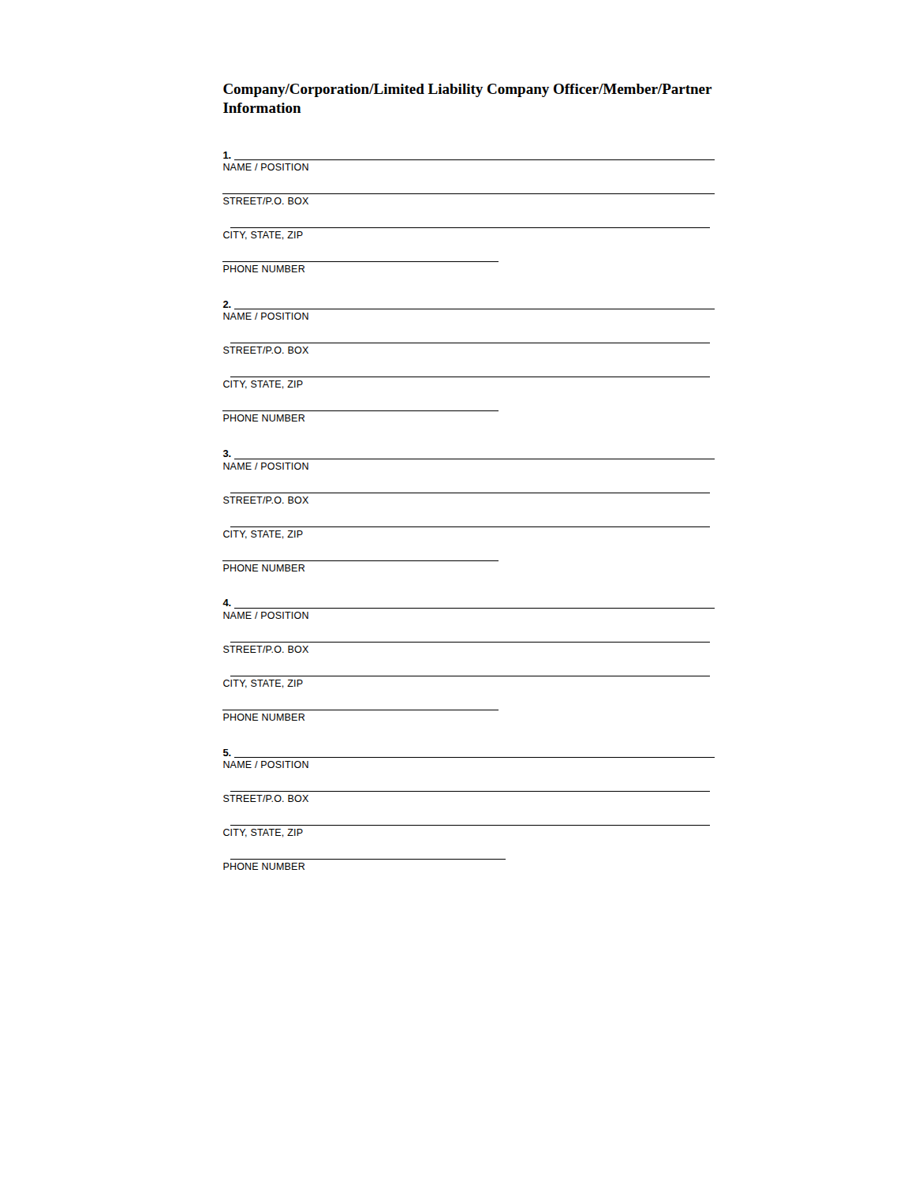Company/Corporation/Limited Liability Company Officer/Member/Partner Information
1.
Name / Position
Street/P.O. Box
City, State, Zip
Phone Number
2.
Name / Position
Street/P.O. Box
City, State, Zip
Phone Number
3.
Name / Position
Street/P.O. Box
City, State, Zip
Phone Number
4.
Name / Position
Street/P.O. Box
City, State, Zip
Phone Number
5.
Name / Position
Street/P.O. Box
City, State, Zip
Phone Number